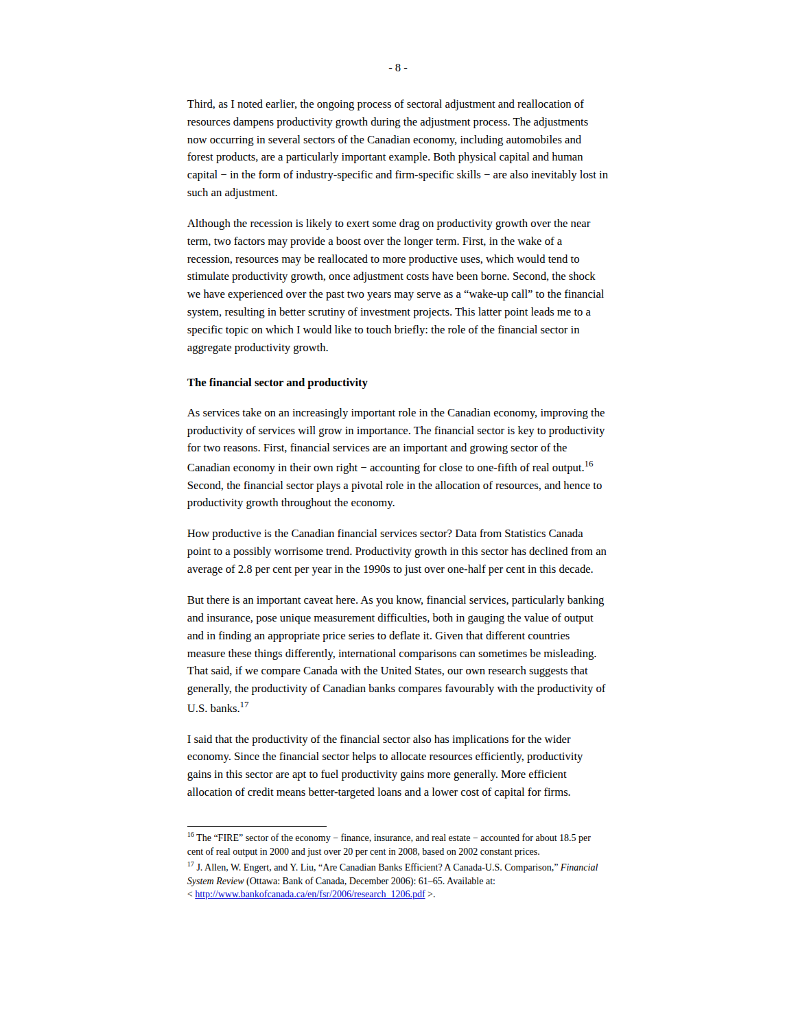- 8 -
Third, as I noted earlier, the ongoing process of sectoral adjustment and reallocation of resources dampens productivity growth during the adjustment process. The adjustments now occurring in several sectors of the Canadian economy, including automobiles and forest products, are a particularly important example. Both physical capital and human capital − in the form of industry-specific and firm-specific skills − are also inevitably lost in such an adjustment.
Although the recession is likely to exert some drag on productivity growth over the near term, two factors may provide a boost over the longer term. First, in the wake of a recession, resources may be reallocated to more productive uses, which would tend to stimulate productivity growth, once adjustment costs have been borne. Second, the shock we have experienced over the past two years may serve as a “wake-up call” to the financial system, resulting in better scrutiny of investment projects. This latter point leads me to a specific topic on which I would like to touch briefly: the role of the financial sector in aggregate productivity growth.
The financial sector and productivity
As services take on an increasingly important role in the Canadian economy, improving the productivity of services will grow in importance. The financial sector is key to productivity for two reasons. First, financial services are an important and growing sector of the Canadian economy in their own right − accounting for close to one-fifth of real output.16 Second, the financial sector plays a pivotal role in the allocation of resources, and hence to productivity growth throughout the economy.
How productive is the Canadian financial services sector? Data from Statistics Canada point to a possibly worrisome trend. Productivity growth in this sector has declined from an average of 2.8 per cent per year in the 1990s to just over one-half per cent in this decade.
But there is an important caveat here. As you know, financial services, particularly banking and insurance, pose unique measurement difficulties, both in gauging the value of output and in finding an appropriate price series to deflate it. Given that different countries measure these things differently, international comparisons can sometimes be misleading. That said, if we compare Canada with the United States, our own research suggests that generally, the productivity of Canadian banks compares favourably with the productivity of U.S. banks.17
I said that the productivity of the financial sector also has implications for the wider economy. Since the financial sector helps to allocate resources efficiently, productivity gains in this sector are apt to fuel productivity gains more generally. More efficient allocation of credit means better-targeted loans and a lower cost of capital for firms.
16 The “FIRE” sector of the economy − finance, insurance, and real estate − accounted for about 18.5 per cent of real output in 2000 and just over 20 per cent in 2008, based on 2002 constant prices.
17 J. Allen, W. Engert, and Y. Liu, “Are Canadian Banks Efficient? A Canada-U.S. Comparison,” Financial System Review (Ottawa: Bank of Canada, December 2006): 61–65. Available at:
< http://www.bankofcanada.ca/en/fsr/2006/research_1206.pdf >.